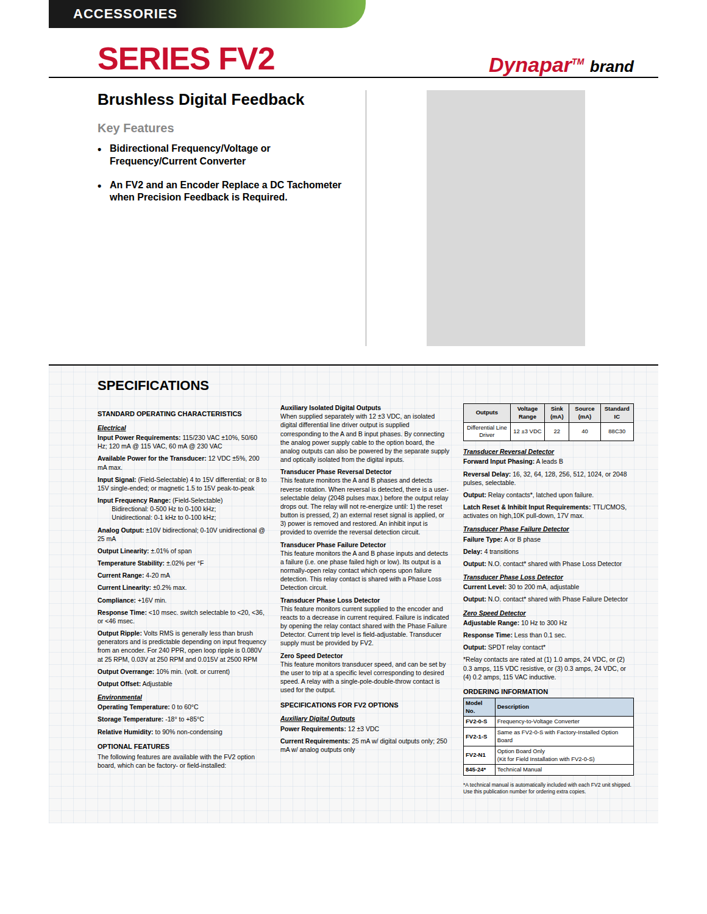ACCESSORIES
SERIES FV2
DynaparTM brand
Brushless Digital Feedback
Key Features
Bidirectional Frequency/Voltage or Frequency/Current Converter
An FV2 and an Encoder Replace a DC Tachometer when Precision Feedback is Required.
SPECIFICATIONS
STANDARD OPERATING CHARACTERISTICS
Electrical
Input Power Requirements: 115/230 VAC ±10%, 50/60 Hz; 120 mA @ 115 VAC, 60 mA @ 230 VAC
Available Power for the Transducer: 12 VDC ±5%, 200 mA max.
Input Signal: (Field-Selectable) 4 to 15V differential; or 8 to 15V single-ended; or magnetic 1.5 to 15V peak-to-peak
Input Frequency Range: (Field-Selectable)
Bidirectional: 0-500 Hz to 0-100 kHz;
Unidirectional: 0-1 kHz to 0-100 kHz;
Analog Output: ±10V bidirectional; 0-10V unidirectional @ 25 mA
Output Linearity: ±.01% of span
Temperature Stability: ±.02% per °F
Current Range: 4-20 mA
Current Linearity: ±0.2% max.
Compliance: +16V min.
Response Time: <10 msec. switch selectable to <20, <36, or <46 msec.
Output Ripple: Volts RMS is generally less than brush generators and is predictable depending on input frequency from an encoder. For 240 PPR, open loop ripple is 0.080V at 25 RPM, 0.03V at 250 RPM and 0.015V at 2500 RPM
Output Overrange: 10% min. (volt. or current)
Output Offset: Adjustable
Environmental
Operating Temperature: 0 to 60°C
Storage Temperature: -18° to +85°C
Relative Humidity: to 90% non-condensing
OPTIONAL FEATURES
The following features are available with the FV2 option board, which can be factory- or field-installed:
Auxiliary Isolated Digital Outputs
When supplied separately with 12 ±3 VDC, an isolated digital differential line driver output is supplied corresponding to the A and B input phases. By connecting the analog power supply cable to the option board, the analog outputs can also be powered by the separate supply and optically isolated from the digital inputs.
Transducer Phase Reversal Detector
This feature monitors the A and B phases and detects reverse rotation. When reversal is detected, there is a user-selectable delay (2048 pulses max.) before the output relay drops out. The relay will not re-energize until: 1) the reset button is pressed, 2) an external reset signal is applied, or 3) power is removed and restored. An inhibit input is provided to override the reversal detection circuit.
Transducer Phase Failure Detector
This feature monitors the A and B phase inputs and detects a failure (i.e. one phase failed high or low). Its output is a normally-open relay contact which opens upon failure detection. This relay contact is shared with a Phase Loss Detection circuit.
Transducer Phase Loss Detector
This feature monitors current supplied to the encoder and reacts to a decrease in current required. Failure is indicated by opening the relay contact shared with the Phase Failure Detector. Current trip level is field-adjustable. Transducer supply must be provided by FV2.
Zero Speed Detector
This feature monitors transducer speed, and can be set by the user to trip at a specific level corresponding to desired speed. A relay with a single-pole-double-throw contact is used for the output.
SPECIFICATIONS FOR FV2 OPTIONS
Auxiliary Digital Outputs
Power Requirements: 12 ±3 VDC
Current Requirements: 25 mA w/ digital outputs only; 250 mA w/ analog outputs only
| Outputs | Voltage Range | Sink (mA) | Source (mA) | Standard IC |
| --- | --- | --- | --- | --- |
| Differential Line Driver | 12 ±3 VDC | 22 | 40 | 88C30 |
Transducer Reversal Detector
Forward Input Phasing: A leads B
Reversal Delay: 16, 32, 64, 128, 256, 512, 1024, or 2048 pulses, selectable.
Output: Relay contacts*, latched upon failure.
Latch Reset & Inhibit Input Requirements: TTL/CMOS, activates on high,10K pull-down, 17V max.
Transducer Phase Failure Detector
Failure Type: A or B phase
Delay: 4 transitions
Output: N.O. contact* shared with Phase Loss Detector
Transducer Phase Loss Detector
Current Level: 30 to 200 mA, adjustable
Output: N.O. contact* shared with Phase Failure Detector
Zero Speed Detector
Adjustable Range: 10 Hz to 300 Hz
Response Time: Less than 0.1 sec.
Output: SPDT relay contact*
*Relay contacts are rated at (1) 1.0 amps, 24 VDC, or (2) 0.3 amps, 115 VDC resistive, or (3) 0.3 amps, 24 VDC, or (4) 0.2 amps, 115 VAC inductive.
ORDERING INFORMATION
| Model No. | Description |
| --- | --- |
| FV2-0-S | Frequency-to-Voltage Converter |
| FV2-1-S | Same as FV2-0-S with Factory-Installed Option Board |
| FV2-N1 | Option Board Only (Kit for Field Installation with FV2-0-S) |
| 845-24* | Technical Manual |
*A technical manual is automatically included with each FV2 unit shipped. Use this publication number for ordering extra copies.